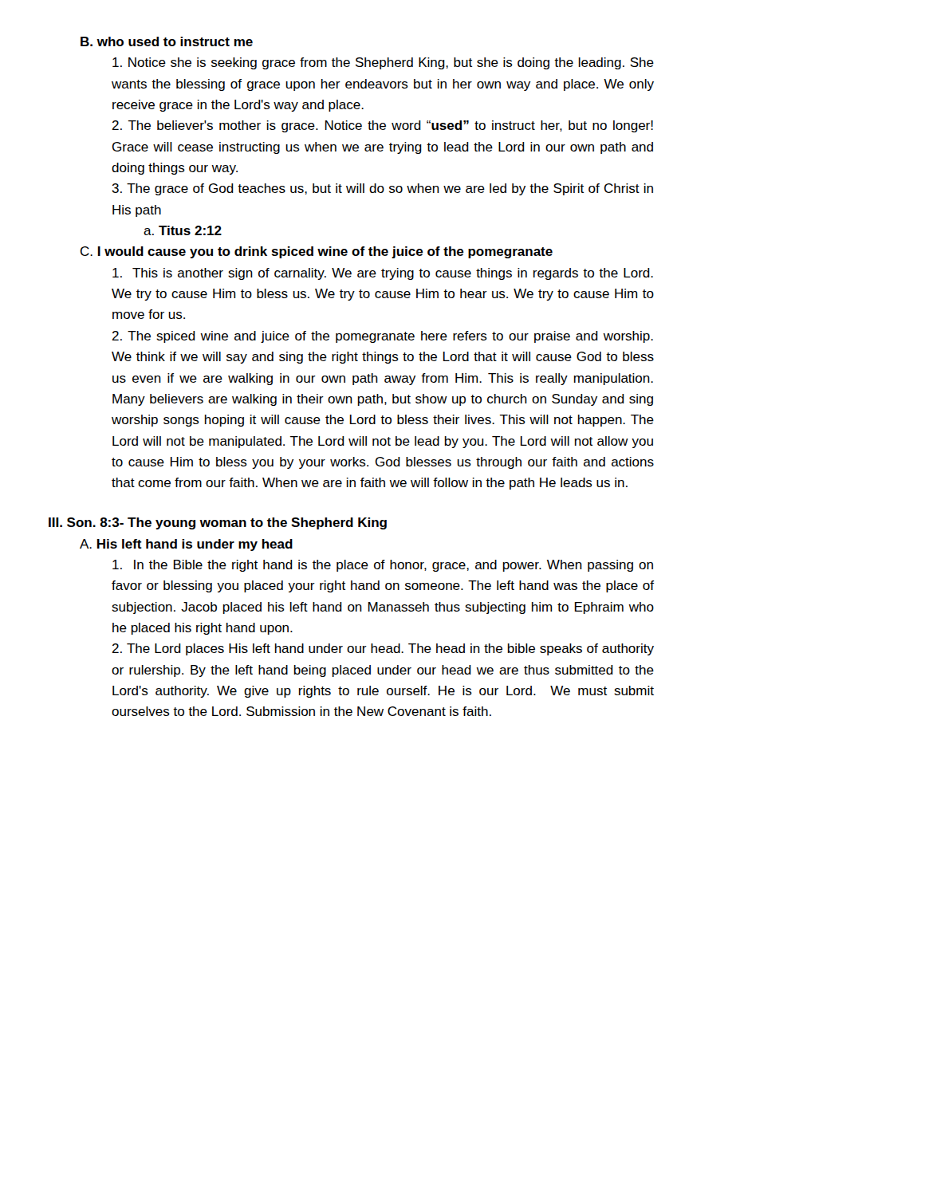B. who used to instruct me
1. Notice she is seeking grace from the Shepherd King, but she is doing the leading. She wants the blessing of grace upon her endeavors but in her own way and place. We only receive grace in the Lord's way and place.
2. The believer's mother is grace. Notice the word “used” to instruct her, but no longer! Grace will cease instructing us when we are trying to lead the Lord in our own path and doing things our way.
3. The grace of God teaches us, but it will do so when we are led by the Spirit of Christ in His path
a. Titus 2:12
C. I would cause you to drink spiced wine of the juice of the pomegranate
1. This is another sign of carnality. We are trying to cause things in regards to the Lord. We try to cause Him to bless us. We try to cause Him to hear us. We try to cause Him to move for us.
2. The spiced wine and juice of the pomegranate here refers to our praise and worship. We think if we will say and sing the right things to the Lord that it will cause God to bless us even if we are walking in our own path away from Him. This is really manipulation. Many believers are walking in their own path, but show up to church on Sunday and sing worship songs hoping it will cause the Lord to bless their lives. This will not happen. The Lord will not be manipulated. The Lord will not be lead by you. The Lord will not allow you to cause Him to bless you by your works. God blesses us through our faith and actions that come from our faith. When we are in faith we will follow in the path He leads us in.
III. Son. 8:3- The young woman to the Shepherd King
A. His left hand is under my head
1. In the Bible the right hand is the place of honor, grace, and power. When passing on favor or blessing you placed your right hand on someone. The left hand was the place of subjection. Jacob placed his left hand on Manasseh thus subjecting him to Ephraim who he placed his right hand upon.
2. The Lord places His left hand under our head. The head in the bible speaks of authority or rulership. By the left hand being placed under our head we are thus submitted to the Lord's authority. We give up rights to rule ourself. He is our Lord. We must submit ourselves to the Lord. Submission in the New Covenant is faith.